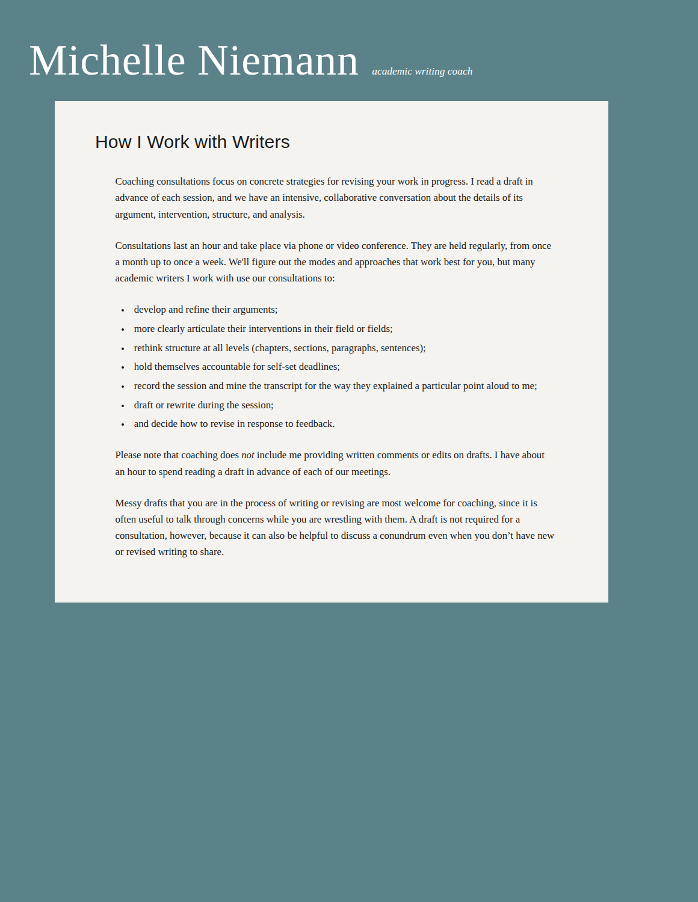Michelle Niemann
academic writing coach
How I Work with Writers
Coaching consultations focus on concrete strategies for revising your work in progress. I read a draft in advance of each session, and we have an intensive, collaborative conversation about the details of its argument, intervention, structure, and analysis.
Consultations last an hour and take place via phone or video conference. They are held regularly, from once a month up to once a week. We'll figure out the modes and approaches that work best for you, but many academic writers I work with use our consultations to:
develop and refine their arguments;
more clearly articulate their interventions in their field or fields;
rethink structure at all levels (chapters, sections, paragraphs, sentences);
hold themselves accountable for self-set deadlines;
record the session and mine the transcript for the way they explained a particular point aloud to me;
draft or rewrite during the session;
and decide how to revise in response to feedback.
Please note that coaching does not include me providing written comments or edits on drafts. I have about an hour to spend reading a draft in advance of each of our meetings.
Messy drafts that you are in the process of writing or revising are most welcome for coaching, since it is often useful to talk through concerns while you are wrestling with them. A draft is not required for a consultation, however, because it can also be helpful to discuss a conundrum even when you don’t have new or revised writing to share.